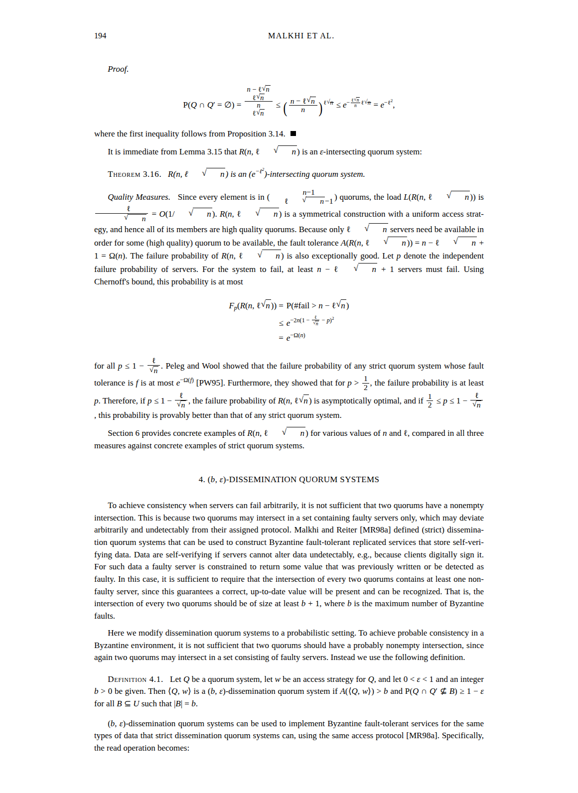194 Malkhi et al.
Proof.
P(Q ∩ Q′ = ∅) = n − ℓn ℓn nℓn ≤ (n − ℓn n)ℓn ≤ e−ℓn nℓn = e−ℓ2,
where the first inequality follows from Proposition 3.14.
It is immediate from Lemma 3.15 that R(n, ℓn) is an ε-intersecting quorum system:
Theorem 3.16. R(n, ℓn) is an (e−ℓ2)-intersecting quorum system.
Quality Measures. Since every element is in (n−1 ℓn−1) quorums, the load L(R(n, ℓn)) is ℓn = O(1/n). R(n, ℓn) is a symmetrical construction with a uniform access strategy, and hence all of its members are high quality quorums. Because only ℓn servers need be available in order for some (high quality) quorum to be available, the fault tolerance A(R(n, ℓn)) = n − ℓn + 1 = Ω(n). The failure probability of R(n, ℓn) is also exceptionally good. Let p denote the independent failure probability of servers. For the system to fail, at least n − ℓn + 1 servers must fail. Using Chernoff's bound, this probability is at most
Fp(R(n, ℓn)) =
P(#fail > n − ℓn)
≤
e−2n(1 − ℓn − p)2
=
e−Ω(n)
for all p ≤ 1 − ℓn. Peleg and Wool showed that the failure probability of any strict quorum system whose fault tolerance is f is at most e−Ω(f) [PW95]. Furthermore, they showed that for p > 12, the failure probability is at least p. Therefore, if p ≤ 1 − ℓn, the failure probability of R(n, ℓn) is asymptotically optimal, and if 12 ≤ p ≤ 1 − ℓn, this probability is provably better than that of any strict quorum system.
Section 6 provides concrete examples of R(n, ℓn) for various values of n and ℓ, compared in all three measures against concrete examples of strict quorum systems.
4. (b, ε)-DISSEMINATION QUORUM SYSTEMS
To achieve consistency when servers can fail arbitrarily, it is not sufficient that two quorums have a nonempty intersection. This is because two quorums may intersect in a set containing faulty servers only, which may deviate arbitrarily and undetectably from their assigned protocol. Malkhi and Reiter [MR98a] defined (strict) dissemination quorum systems that can be used to construct Byzantine fault-tolerant replicated services that store self-verifying data. Data are self-verifying if servers cannot alter data undetectably, e.g., because clients digitally sign it. For such data a faulty server is constrained to return some value that was previously written or be detected as faulty. In this case, it is sufficient to require that the intersection of every two quorums contains at least one nonfaulty server, since this guarantees a correct, up-to-date value will be present and can be recognized. That is, the intersection of every two quorums should be of size at least b + 1, where b is the maximum number of Byzantine faults.
Here we modify dissemination quorum systems to a probabilistic setting. To achieve probable consistency in a Byzantine environment, it is not sufficient that two quorums should have a probably nonempty intersection, since again two quorums may intersect in a set consisting of faulty servers. Instead we use the following definition.
Definition 4.1. Let Q be a quorum system, let w be an access strategy for Q, and let 0 < ε < 1 and an integer b > 0 be given. Then ⟨Q, w⟩ is a (b, ε)-dissemination quorum system if A(⟨Q, w⟩) > b and P(Q ∩ Q′ ⊈ B) ≥ 1 − ε for all B ⊆ U such that |B| = b.
(b, ε)-dissemination quorum systems can be used to implement Byzantine fault-tolerant services for the same types of data that strict dissemination quorum systems can, using the same access protocol [MR98a]. Specifically, the read operation becomes: